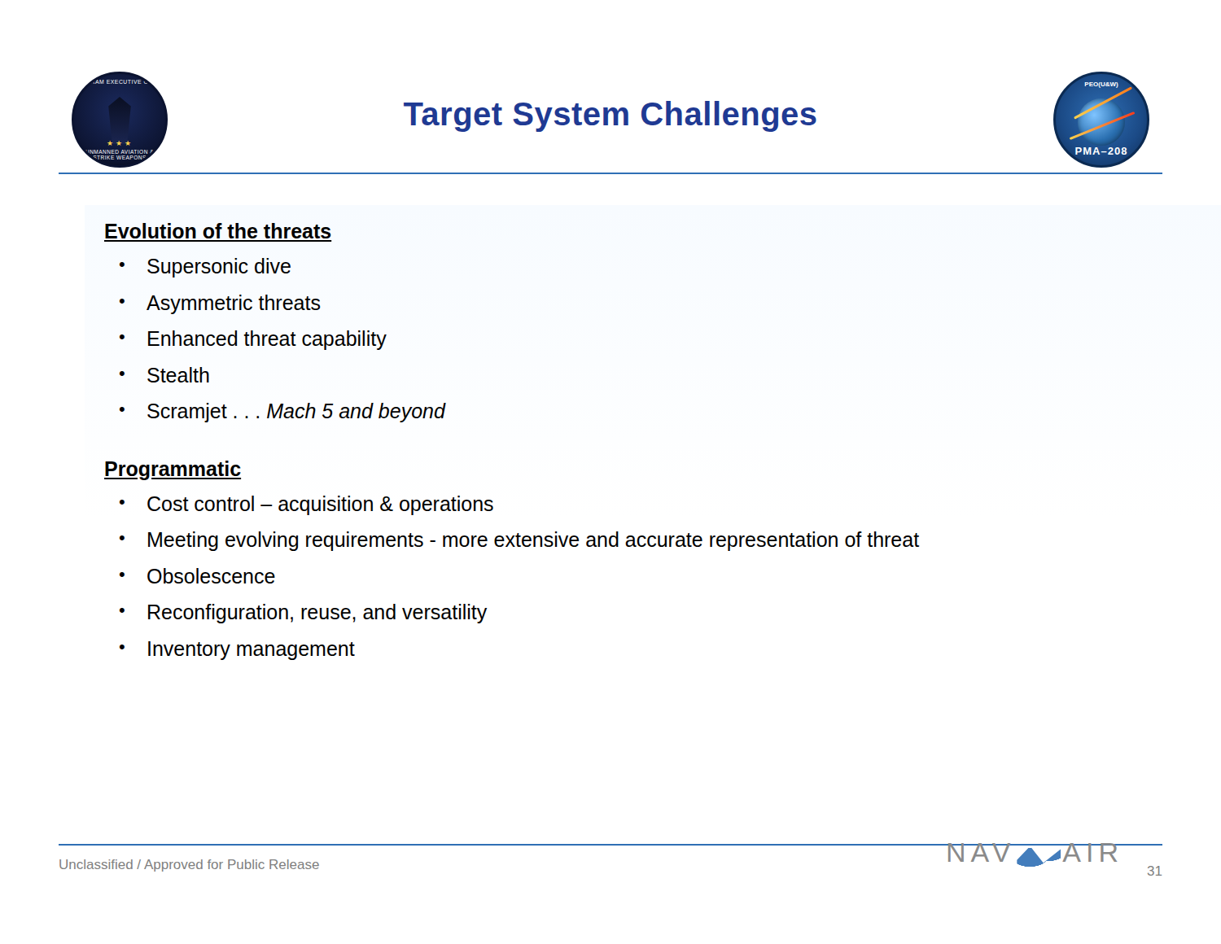PROGRAM EXECUTIVE OFFICE UNMANNED AVIATION & STRIKE WEAPONS
★★★
PEO(U&W)
PMA–208
Target System Challenges
Evolution of the threats
Supersonic dive
Asymmetric threats
Enhanced threat capability
Stealth
Scramjet . . . Mach 5 and beyond
Programmatic
Cost control – acquisition & operations
Meeting evolving requirements - more extensive and accurate representation of threat
Obsolescence
Reconfiguration, reuse, and versatility
Inventory management
Unclassified / Approved for Public Release
NAV AIR
31